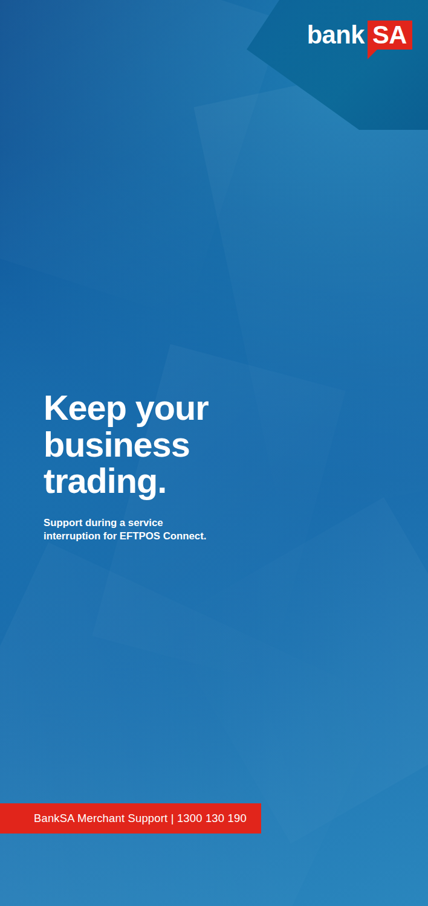bank SA
Keep your
business
trading.
Support during a service
interruption for EFTPOS Connect.
BankSA Merchant Support | 1300 130 190